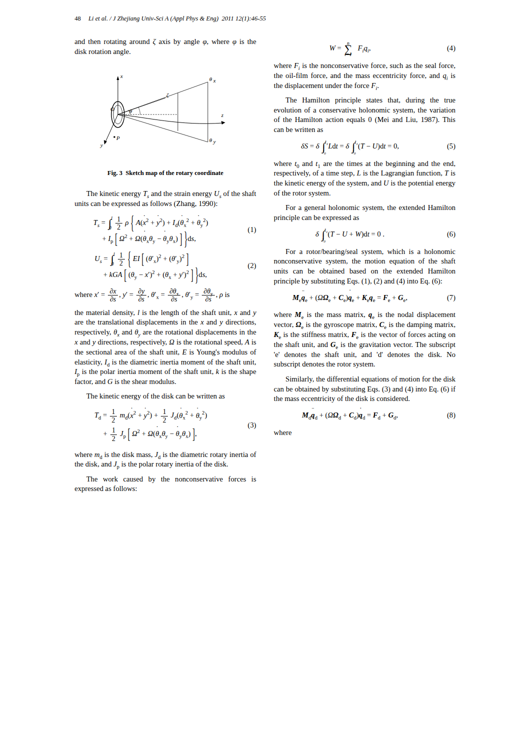48 Li et al. / J Zhejiang Univ-Sci A (Appl Phys & Eng) 2011 12(1):46-55
and then rotating around ζ axis by angle φ, where φ is the disk rotation angle.
x y z O ζ θ θ x θ y P
Fig. 3 Sketch map of the rotary coordinate
The kinetic energy Ts and the strain energy Us of the shaft units can be expressed as follows (Zhang, 1990):
Ts = ∫l 0 12 ρ { A(x2 + y2) + Id(θx2 + θy2) + Ip [ Ω2 + Ω(θxθy − θyθx) ] }ds,
(1)
Us = ∫l 0 12 { EI [ (θ′x)2 + (θ′y)2 ] + kGA [ (θy − x′)2 + (θx + y′)2 ] }ds,
(2)
where x′ = ∂x∂s, y′ = ∂y∂s, θ′x = ∂θx∂s, θ′y = ∂θy∂s, ρ is
the material density, l is the length of the shaft unit, x and y are the translational displacements in the x and y directions, respectively, θx and θy are the rotational displacements in the x and y directions, respectively, Ω is the rotational speed, A is the sectional area of the shaft unit, E is Young's modulus of elasticity, Id is the diametric inertia moment of the shaft unit, Ip is the polar inertia moment of the shaft unit, k is the shape factor, and G is the shear modulus.
The kinetic energy of the disk can be written as
Td = 12 md(x2 + y2) + 12 Jd(θx2 + θy2) + 12 Jp [ Ω2 + Ω(θxθy − θyθx) ],
(3)
where md is the disk mass, Jd is the diametric rotary inertia of the disk, and Jp is the polar rotary inertia of the disk.
The work caused by the nonconservative forces is expressed as follows:
W = ∑ni=1 Fiqi,
(4)
where Fi is the nonconservative force, such as the seal force, the oil-film force, and the mass eccentricity force, and qi is the displacement under the force Fi.
The Hamilton principle states that, during the true evolution of a conservative holonomic system, the variation of the Hamilton action equals 0 (Mei and Liu, 1987). This can be written as
δS = δ ∫t1 t0 Ldt = δ ∫t1 t0 (T − U)dt = 0,
(5)
where t0 and t1 are the times at the beginning and the end, respectively, of a time step, L is the Lagrangian function, T is the kinetic energy of the system, and U is the potential energy of the rotor system.
For a general holonomic system, the extended Hamilton principle can be expressed as
δ ∫t1 t0 (T − U + W)dt = 0 .
(6)
For a rotor/bearing/seal system, which is a holonomic nonconservative system, the motion equation of the shaft units can be obtained based on the extended Hamilton principle by substituting Eqs. (1), (2) and (4) into Eq. (6):
Meqe + (ΩΩe + Ce)qe + Keqe = Fe + Ge,
(7)
where Me is the mass matrix, qe is the nodal displacement vector, Ωe is the gyroscope matrix, Ce is the damping matrix, Ke is the stiffness matrix, Fe is the vector of forces acting on the shaft unit, and Ge is the gravitation vector. The subscript 'e' denotes the shaft unit, and 'd' denotes the disk. No subscript denotes the rotor system.
Similarly, the differential equations of motion for the disk can be obtained by substituting Eqs. (3) and (4) into Eq. (6) if the mass eccentricity of the disk is considered.
Mdqd + (ΩΩd + Cd)qd = Fd + Gd,
(8)
where